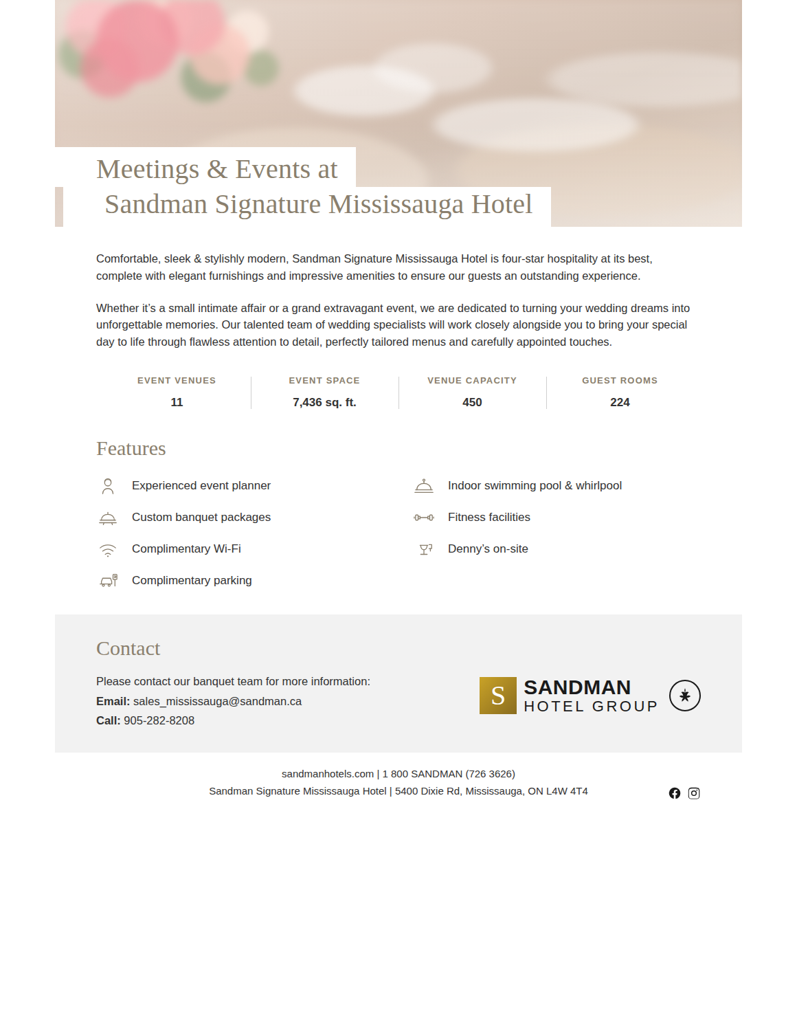Meetings & Events at
Sandman Signature Mississauga Hotel
Comfortable, sleek & stylishly modern, Sandman Signature Mississauga Hotel is four-star hospitality at its best, complete with elegant furnishings and impressive amenities to ensure our guests an outstanding experience.
Whether it’s a small intimate affair or a grand extravagant event, we are dedicated to turning your wedding dreams into unforgettable memories. Our talented team of wedding specialists will work closely alongside you to bring your special day to life through flawless attention to detail, perfectly tailored menus and carefully appointed touches.
Event Venues
11
Event Space
7,436 sq. ft.
Venue Capacity
450
Guest Rooms
224
Features
Experienced event planner
Indoor swimming pool & whirlpool
Custom banquet packages
Fitness facilities
Complimentary Wi-Fi
Denny’s on-site
Complimentary parking
Contact
Please contact our banquet team for more information:
Email: sales_mississauga@sandman.ca
Call: 905-282-8208
S
SANDMAN
HOTEL GROUP
sandmanhotels.com | 1 800 SANDMAN (726 3626)
Sandman Signature Mississauga Hotel | 5400 Dixie Rd, Mississauga, ON L4W 4T4